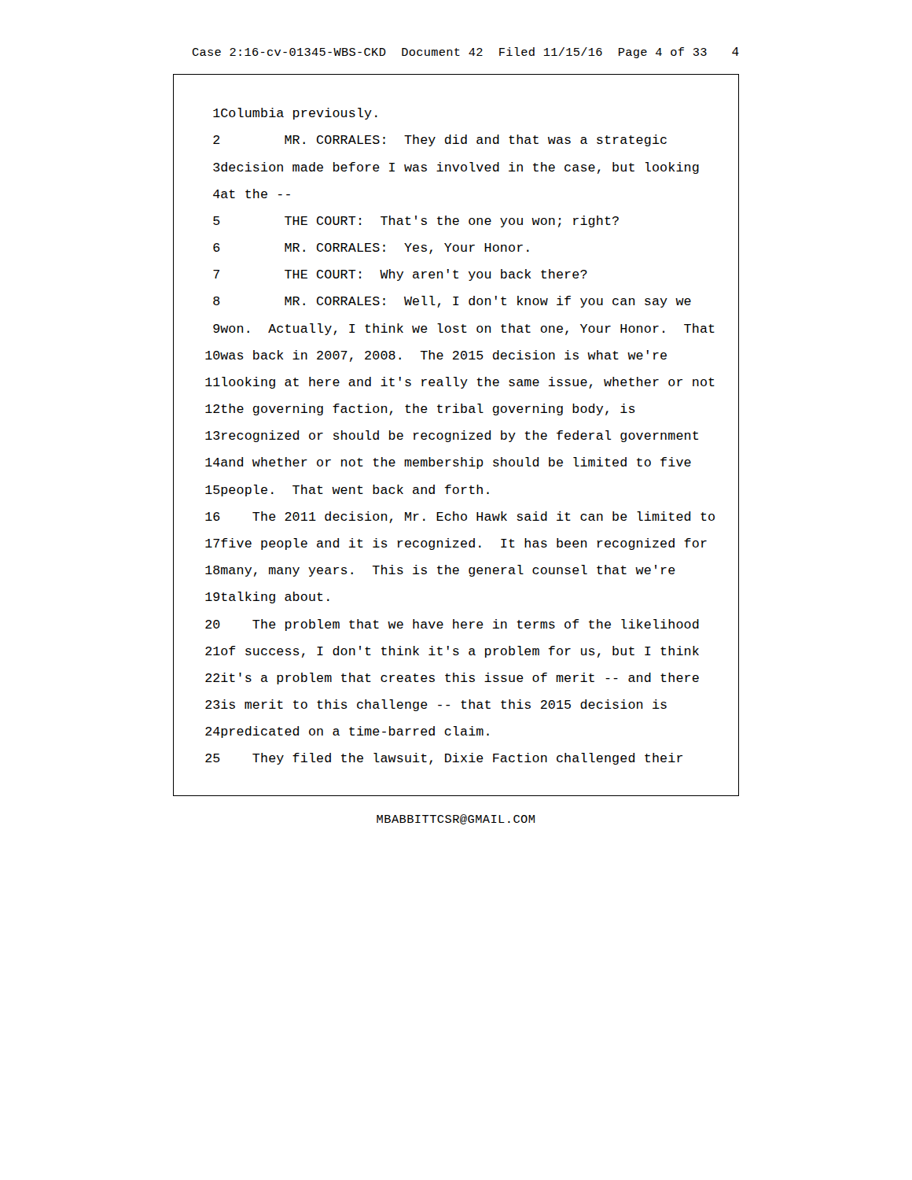4
Case 2:16-cv-01345-WBS-CKD Document 42 Filed 11/15/16 Page 4 of 33
| 1 | Columbia previously. |
| 2 | MR. CORRALES: They did and that was a strategic |
| 3 | decision made before I was involved in the case, but looking |
| 4 | at the -- |
| 5 | THE COURT: That's the one you won; right? |
| 6 | MR. CORRALES: Yes, Your Honor. |
| 7 | THE COURT: Why aren't you back there? |
| 8 | MR. CORRALES: Well, I don't know if you can say we |
| 9 | won. Actually, I think we lost on that one, Your Honor. That |
| 10 | was back in 2007, 2008. The 2015 decision is what we're |
| 11 | looking at here and it's really the same issue, whether or not |
| 12 | the governing faction, the tribal governing body, is |
| 13 | recognized or should be recognized by the federal government |
| 14 | and whether or not the membership should be limited to five |
| 15 | people. That went back and forth. |
| 16 | The 2011 decision, Mr. Echo Hawk said it can be limited to |
| 17 | five people and it is recognized. It has been recognized for |
| 18 | many, many years. This is the general counsel that we're |
| 19 | talking about. |
| 20 | The problem that we have here in terms of the likelihood |
| 21 | of success, I don't think it's a problem for us, but I think |
| 22 | it's a problem that creates this issue of merit -- and there |
| 23 | is merit to this challenge -- that this 2015 decision is |
| 24 | predicated on a time-barred claim. |
| 25 | They filed the lawsuit, Dixie Faction challenged their |
MBABBITTCSR@GMAIL.COM